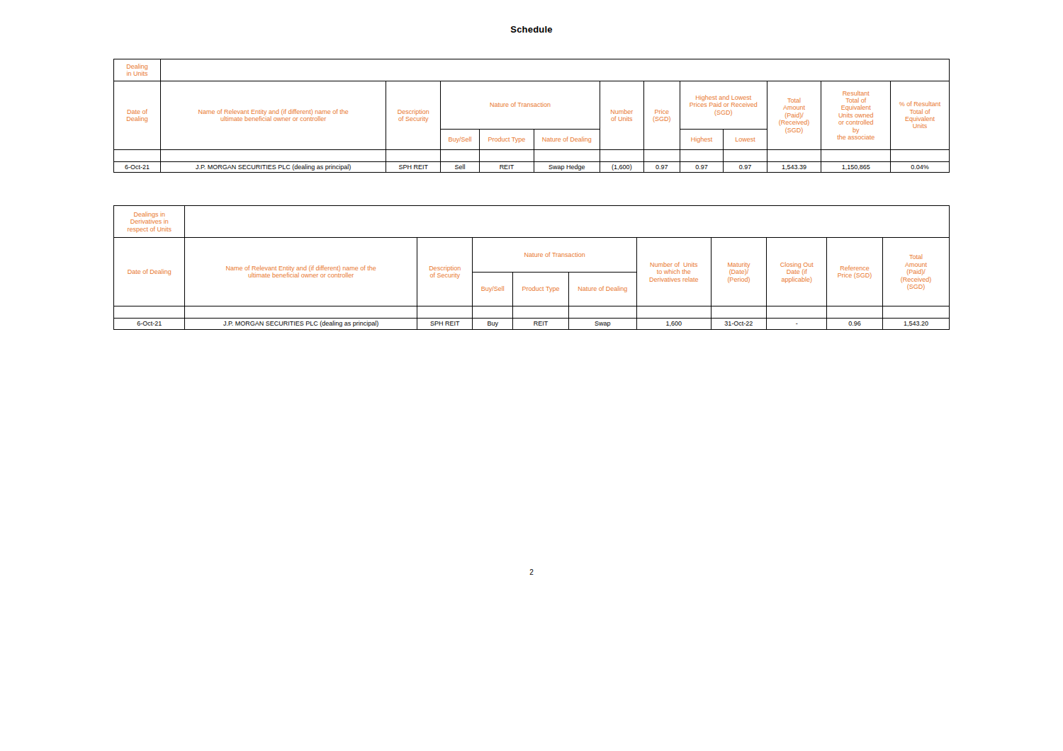Schedule
| Dealing in Units | |
| Date of Dealing | Name of Relevant Entity and (if different) name of the ultimate beneficial owner or controller | Description of Security | Nature of Transaction | Number of Units | Price (SGD) | Highest and Lowest Prices Paid or Received (SGD) | Total Amount (Paid)/ (Received) (SGD) | Resultant Total of Equivalent Units owned or controlled by the associate | % of Resultant Total of Equivalent Units |
| Buy/Sell | Product Type | Nature of Dealing | Highest | Lowest |
| 6-Oct-21 | J.P. MORGAN SECURITIES PLC (dealing as principal) | SPH REIT | Sell | REIT | Swap Hedge | (1,600) | 0.97 | 0.97 | 0.97 | 1,543.39 | 1,150,865 | 0.04% |
| Dealings in Derivatives in respect of Units | |
| Date of Dealing | Name of Relevant Entity and (if different) name of the ultimate beneficial owner or controller | Description of Security | Nature of Transaction | Number of Units to which the Derivatives relate | Maturity (Date)/ (Period) | Closing Out Date (if applicable) | Reference Price (SGD) | Total Amount (Paid)/ (Received) (SGD) |
| Buy/Sell | Product Type | Nature of Dealing |
| 6-Oct-21 | J.P. MORGAN SECURITIES PLC (dealing as principal) | SPH REIT | Buy | REIT | Swap | 1,600 | 31-Oct-22 | - | 0.96 | 1,543.20 |
2